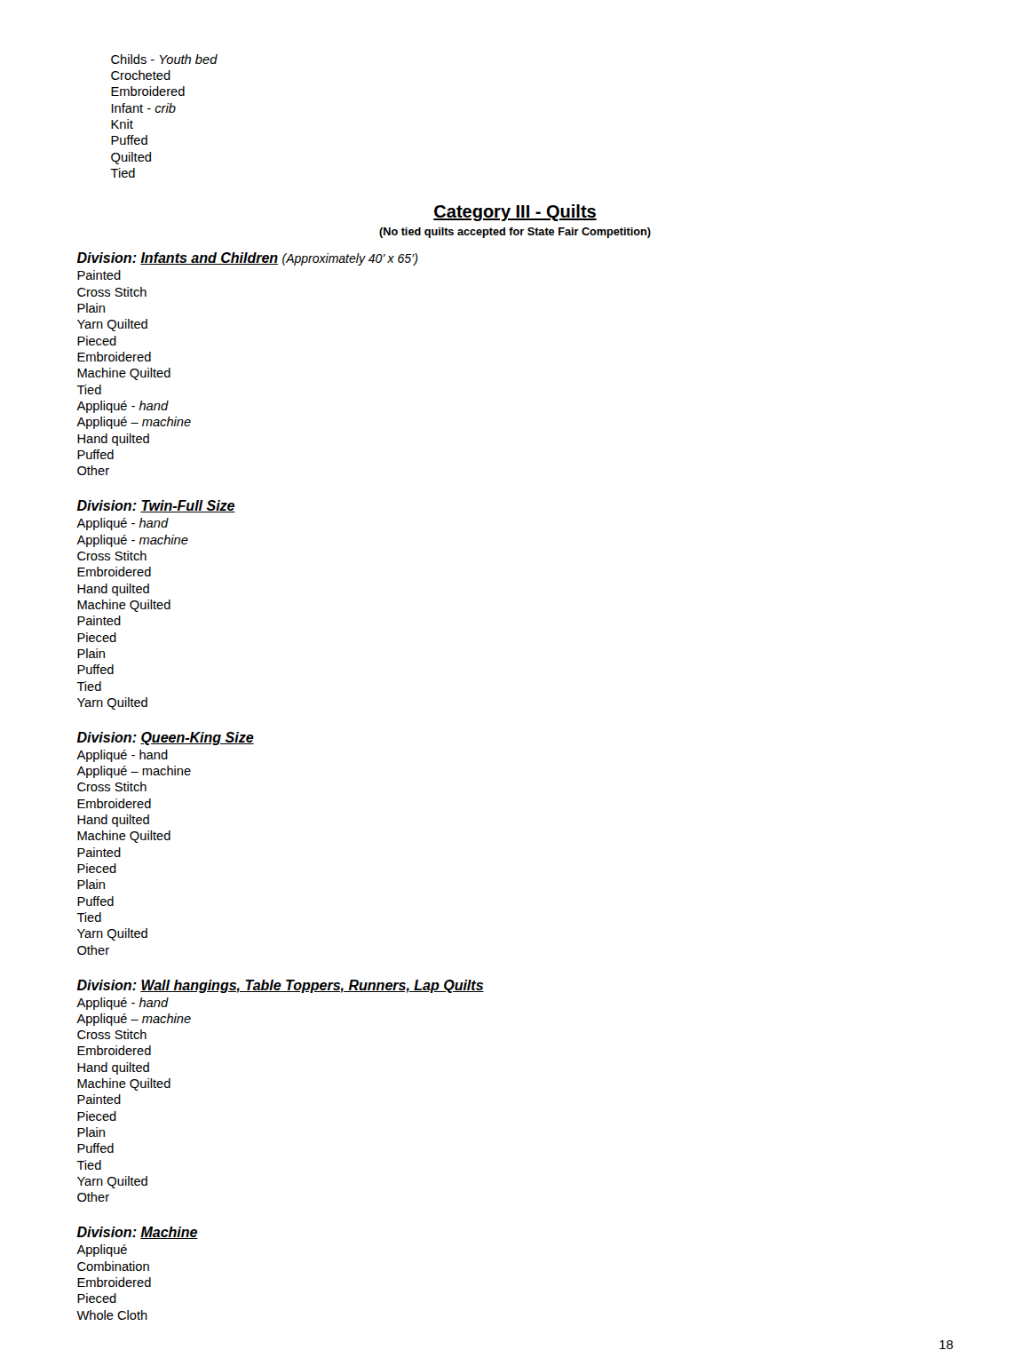Childs - Youth bed
Crocheted
Embroidered
Infant - crib
Knit
Puffed
Quilted
Tied
Category III - Quilts
(No tied quilts accepted for State Fair Competition)
Division: Infants and Children (Approximately 40’ x 65’)
Painted
Cross Stitch
Plain
Yarn Quilted
Pieced
Embroidered
Machine Quilted
Tied
Appliqué - hand
Appliqué – machine
Hand quilted
Puffed
Other
Division: Twin-Full Size
Appliqué - hand
Appliqué - machine
Cross Stitch
Embroidered
Hand quilted
Machine Quilted
Painted
Pieced
Plain
Puffed
Tied
Yarn Quilted
Division: Queen-King Size
Appliqué - hand
Appliqué – machine
Cross Stitch
Embroidered
Hand quilted
Machine Quilted
Painted
Pieced
Plain
Puffed
Tied
Yarn Quilted
Other
Division: Wall hangings, Table Toppers, Runners, Lap Quilts
Appliqué - hand
Appliqué – machine
Cross Stitch
Embroidered
Hand quilted
Machine Quilted
Painted
Pieced
Plain
Puffed
Tied
Yarn Quilted
Other
Division: Machine
Appliqué
Combination
Embroidered
Pieced
Whole Cloth
18